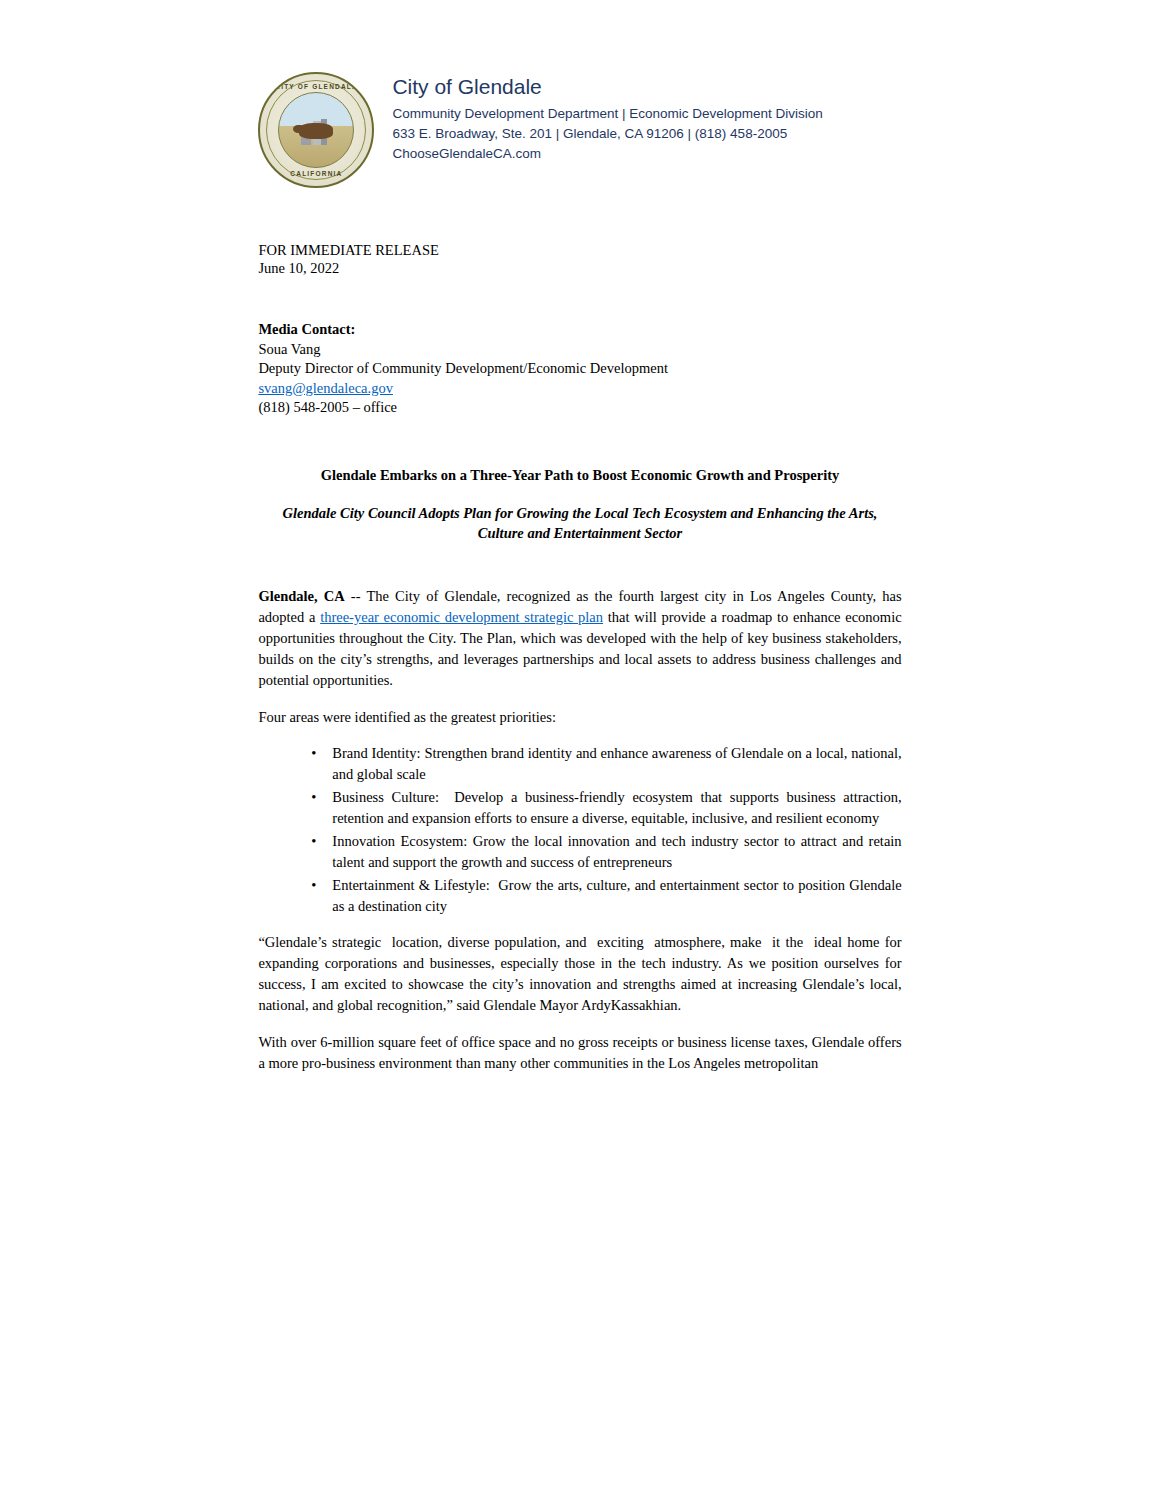CITY OF GLENDALE
CALIFORNIA
City of Glendale
Community Development Department | Economic Development Division
633 E. Broadway, Ste. 201 | Glendale, CA 91206 | (818) 458-2005
ChooseGlendaleCA.com
FOR IMMEDIATE RELEASE
June 10, 2022
Media Contact:
Soua Vang
Deputy Director of Community Development/Economic Development
svang@glendaleca.gov
(818) 548-2005 – office
Glendale Embarks on a Three-Year Path to Boost Economic Growth and Prosperity
Glendale City Council Adopts Plan for Growing the Local Tech Ecosystem and Enhancing the Arts, Culture and Entertainment Sector
Glendale, CA -- The City of Glendale, recognized as the fourth largest city in Los Angeles County, has adopted a three-year economic development strategic plan that will provide a roadmap to enhance economic opportunities throughout the City. The Plan, which was developed with the help of key business stakeholders, builds on the city’s strengths, and leverages partnerships and local assets to address business challenges and potential opportunities.
Four areas were identified as the greatest priorities:
Brand Identity: Strengthen brand identity and enhance awareness of Glendale on a local, national, and global scale
Business Culture: Develop a business-friendly ecosystem that supports business attraction, retention and expansion efforts to ensure a diverse, equitable, inclusive, and resilient economy
Innovation Ecosystem: Grow the local innovation and tech industry sector to attract and retain talent and support the growth and success of entrepreneurs
Entertainment & Lifestyle: Grow the arts, culture, and entertainment sector to position Glendale as a destination city
“Glendale’s strategic location, diverse population, and exciting atmosphere, make it the ideal home for expanding corporations and businesses, especially those in the tech industry. As we position ourselves for success, I am excited to showcase the city’s innovation and strengths aimed at increasing Glendale’s local, national, and global recognition,” said Glendale Mayor ArdyKassakhian.
With over 6-million square feet of office space and no gross receipts or business license taxes, Glendale offers a more pro-business environment than many other communities in the Los Angeles metropolitan